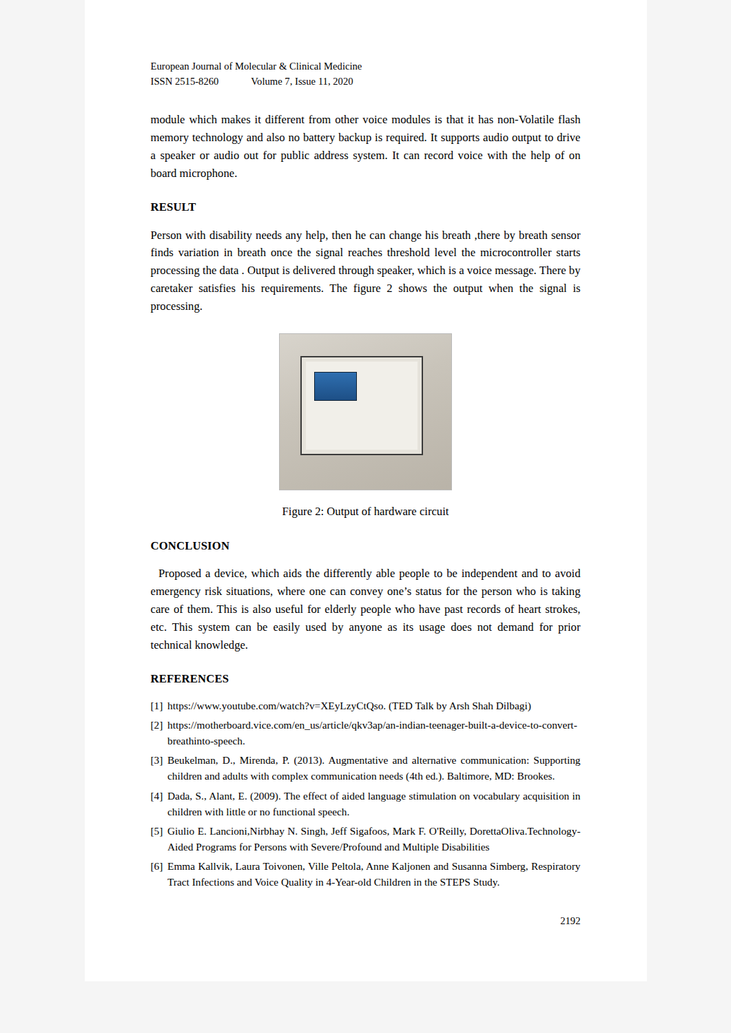European Journal of Molecular & Clinical Medicine
ISSN 2515-8260 Volume 7, Issue 11, 2020
module which makes it different from other voice modules is that it has non-Volatile flash memory technology and also no battery backup is required. It supports audio output to drive a speaker or audio out for public address system. It can record voice with the help of on board microphone.
Result
Person with disability needs any help, then he can change his breath ,there by breath sensor finds variation in breath once the signal reaches threshold level the microcontroller starts processing the data . Output is delivered through speaker, which is a voice message. There by caretaker satisfies his requirements. The figure 2 shows the output when the signal is processing.
Figure 2: Output of hardware circuit
Conclusion
Proposed a device, which aids the differently able people to be independent and to avoid emergency risk situations, where one can convey one’s status for the person who is taking care of them. This is also useful for elderly people who have past records of heart strokes, etc. This system can be easily used by anyone as its usage does not demand for prior technical knowledge.
References
[1] https://www.youtube.com/watch?v=XEyLzyCtQso. (TED Talk by Arsh Shah Dilbagi)
[2] https://motherboard.vice.com/en_us/article/qkv3ap/an-indian-teenager-built-a-device-to-convert-breathinto-speech.
[3] Beukelman, D., Mirenda, P. (2013). Augmentative and alternative communication: Supporting children and adults with complex communication needs (4th ed.). Baltimore, MD: Brookes.
[4] Dada, S., Alant, E. (2009). The effect of aided language stimulation on vocabulary acquisition in children with little or no functional speech.
[5] Giulio E. Lancioni,Nirbhay N. Singh, Jeff Sigafoos, Mark F. O'Reilly, DorettaOliva.Technology-Aided Programs for Persons with Severe/Profound and Multiple Disabilities
[6] Emma Kallvik, Laura Toivonen, Ville Peltola, Anne Kaljonen and Susanna Simberg, Respiratory Tract Infections and Voice Quality in 4-Year-old Children in the STEPS Study.
2192